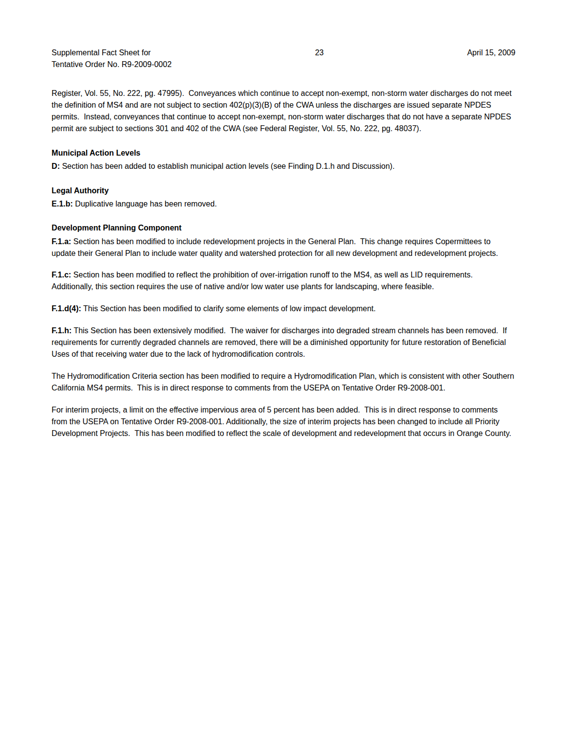Supplemental Fact Sheet for
Tentative Order No. R9-2009-0002
23
April 15, 2009
Register, Vol. 55, No. 222, pg. 47995). Conveyances which continue to accept non-exempt, non-storm water discharges do not meet the definition of MS4 and are not subject to section 402(p)(3)(B) of the CWA unless the discharges are issued separate NPDES permits. Instead, conveyances that continue to accept non-exempt, non-storm water discharges that do not have a separate NPDES permit are subject to sections 301 and 402 of the CWA (see Federal Register, Vol. 55, No. 222, pg. 48037).
Municipal Action Levels
D: Section has been added to establish municipal action levels (see Finding D.1.h and Discussion).
Legal Authority
E.1.b: Duplicative language has been removed.
Development Planning Component
F.1.a: Section has been modified to include redevelopment projects in the General Plan. This change requires Copermittees to update their General Plan to include water quality and watershed protection for all new development and redevelopment projects.
F.1.c: Section has been modified to reflect the prohibition of over-irrigation runoff to the MS4, as well as LID requirements. Additionally, this section requires the use of native and/or low water use plants for landscaping, where feasible.
F.1.d(4): This Section has been modified to clarify some elements of low impact development.
F.1.h: This Section has been extensively modified. The waiver for discharges into degraded stream channels has been removed. If requirements for currently degraded channels are removed, there will be a diminished opportunity for future restoration of Beneficial Uses of that receiving water due to the lack of hydromodification controls.
The Hydromodification Criteria section has been modified to require a Hydromodification Plan, which is consistent with other Southern California MS4 permits. This is in direct response to comments from the USEPA on Tentative Order R9-2008-001.
For interim projects, a limit on the effective impervious area of 5 percent has been added. This is in direct response to comments from the USEPA on Tentative Order R9-2008-001. Additionally, the size of interim projects has been changed to include all Priority Development Projects. This has been modified to reflect the scale of development and redevelopment that occurs in Orange County.